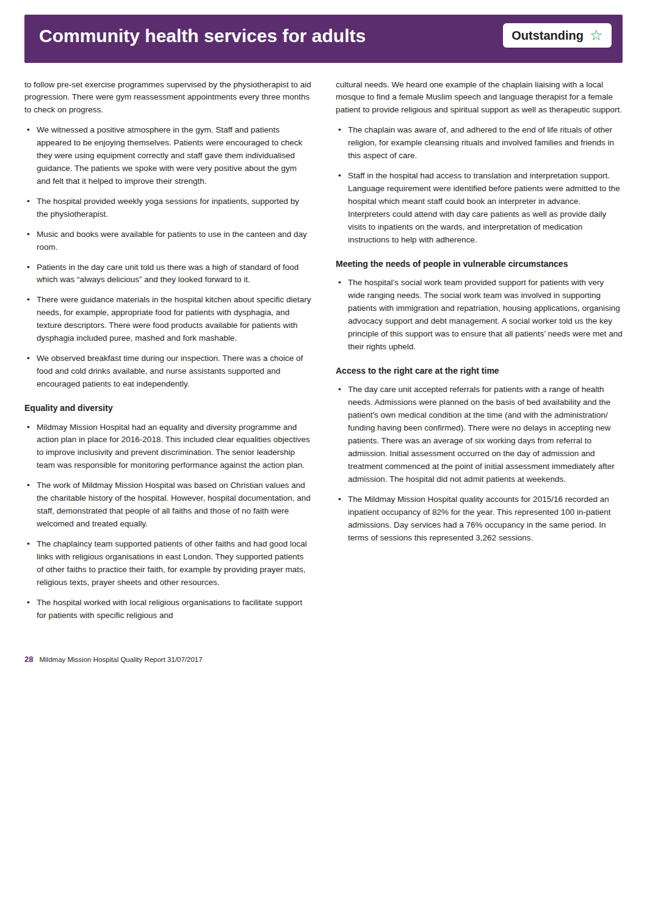Outstanding ☆
Community health services for adults
to follow pre-set exercise programmes supervised by the physiotherapist to aid progression. There were gym reassessment appointments every three months to check on progress.
We witnessed a positive atmosphere in the gym. Staff and patients appeared to be enjoying themselves. Patients were encouraged to check they were using equipment correctly and staff gave them individualised guidance. The patients we spoke with were very positive about the gym and felt that it helped to improve their strength.
The hospital provided weekly yoga sessions for inpatients, supported by the physiotherapist.
Music and books were available for patients to use in the canteen and day room.
Patients in the day care unit told us there was a high of standard of food which was “always delicious” and they looked forward to it.
There were guidance materials in the hospital kitchen about specific dietary needs, for example, appropriate food for patients with dysphagia, and texture descriptors. There were food products available for patients with dysphagia included puree, mashed and fork mashable.
We observed breakfast time during our inspection. There was a choice of food and cold drinks available, and nurse assistants supported and encouraged patients to eat independently.
Equality and diversity
Mildmay Mission Hospital had an equality and diversity programme and action plan in place for 2016-2018. This included clear equalities objectives to improve inclusivity and prevent discrimination. The senior leadership team was responsible for monitoring performance against the action plan.
The work of Mildmay Mission Hospital was based on Christian values and the charitable history of the hospital. However, hospital documentation, and staff, demonstrated that people of all faiths and those of no faith were welcomed and treated equally.
The chaplaincy team supported patients of other faiths and had good local links with religious organisations in east London. They supported patients of other faiths to practice their faith, for example by providing prayer mats, religious texts, prayer sheets and other resources.
The hospital worked with local religious organisations to facilitate support for patients with specific religious and
cultural needs. We heard one example of the chaplain liaising with a local mosque to find a female Muslim speech and language therapist for a female patient to provide religious and spiritual support as well as therapeutic support.
The chaplain was aware of, and adhered to the end of life rituals of other religion, for example cleansing rituals and involved families and friends in this aspect of care.
Staff in the hospital had access to translation and interpretation support. Language requirement were identified before patients were admitted to the hospital which meant staff could book an interpreter in advance. Interpreters could attend with day care patients as well as provide daily visits to inpatients on the wards, and interpretation of medication instructions to help with adherence.
Meeting the needs of people in vulnerable circumstances
The hospital’s social work team provided support for patients with very wide ranging needs. The social work team was involved in supporting patients with immigration and repatriation, housing applications, organising advocacy support and debt management. A social worker told us the key principle of this support was to ensure that all patients’ needs were met and their rights upheld.
Access to the right care at the right time
The day care unit accepted referrals for patients with a range of health needs. Admissions were planned on the basis of bed availability and the patient's own medical condition at the time (and with the administration/ funding having been confirmed). There were no delays in accepting new patients. There was an average of six working days from referral to admission. Initial assessment occurred on the day of admission and treatment commenced at the point of initial assessment immediately after admission. The hospital did not admit patients at weekends.
The Mildmay Mission Hospital quality accounts for 2015/16 recorded an inpatient occupancy of 82% for the year. This represented 100 in-patient admissions. Day services had a 76% occupancy in the same period. In terms of sessions this represented 3,262 sessions.
28 Mildmay Mission Hospital Quality Report 31/07/2017